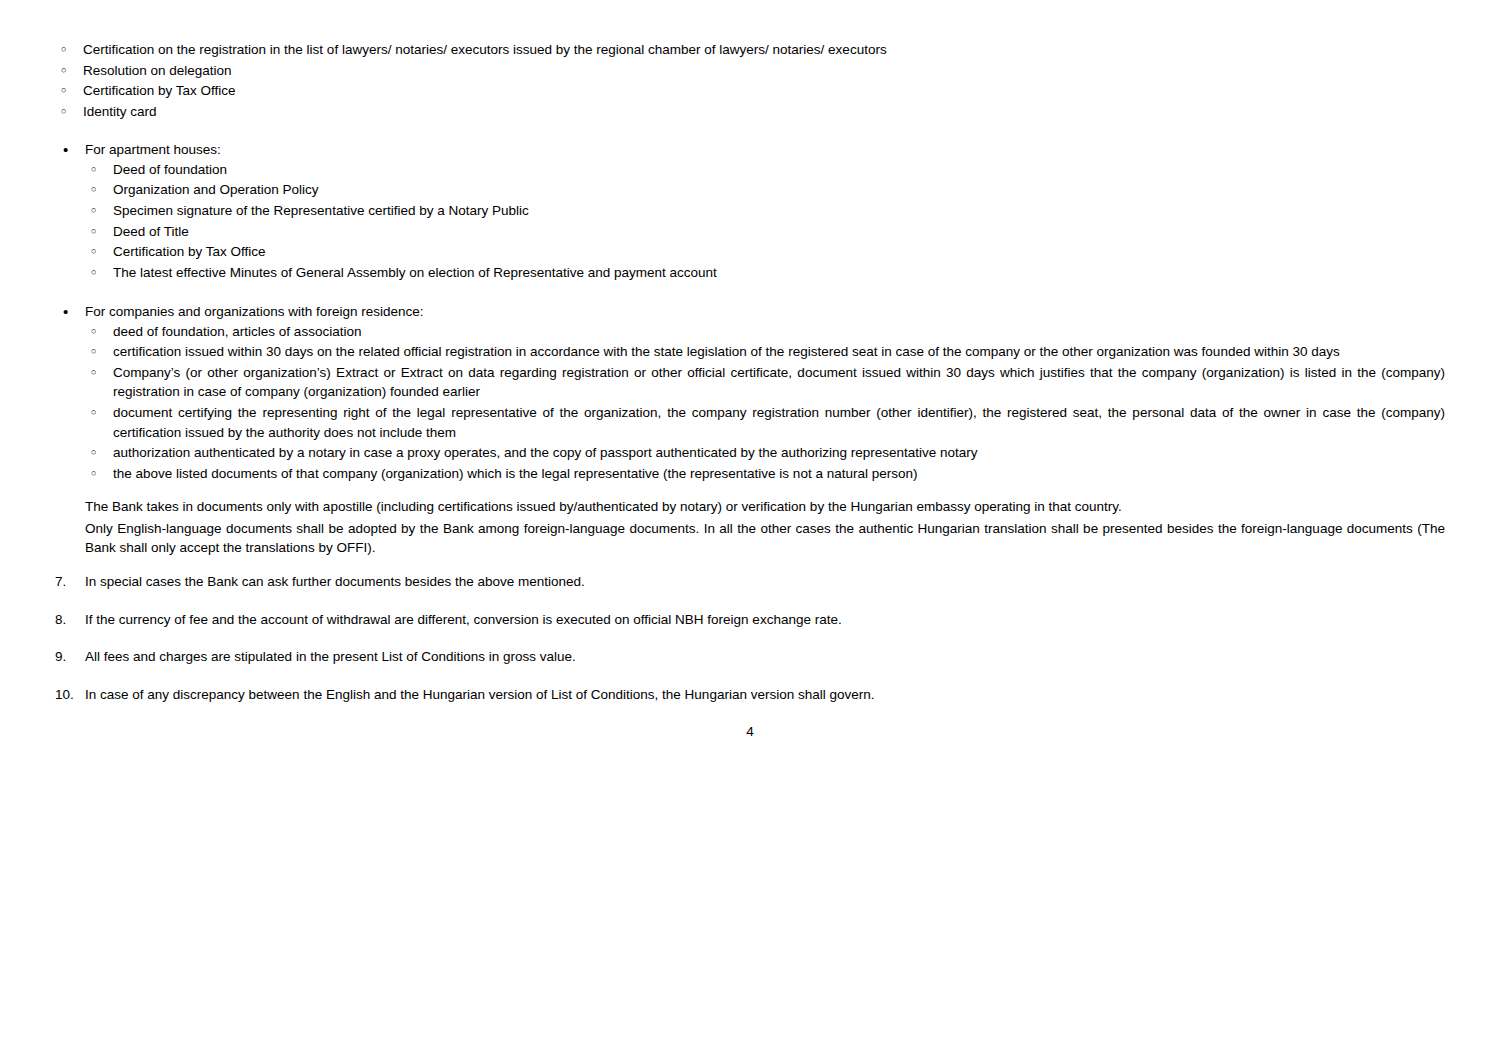Certification on the registration in the list of lawyers/ notaries/ executors issued by the regional chamber of lawyers/ notaries/ executors
Resolution on delegation
Certification by Tax Office
Identity card
For apartment houses:
Deed of foundation
Organization and Operation Policy
Specimen signature of the Representative certified by a Notary Public
Deed of Title
Certification by Tax Office
The latest effective Minutes of General Assembly on election of Representative and payment account
For companies and organizations with foreign residence:
deed of foundation, articles of association
certification issued within 30 days on the related official registration in accordance with the state legislation of the registered seat in case of the company or the other organization was founded within 30 days
Company’s (or other organization’s) Extract or Extract on data regarding registration or other official certificate, document issued within 30 days which justifies that the company (organization) is listed in the (company) registration in case of company (organization) founded earlier
document certifying the representing right of the legal representative of the organization, the company registration number (other identifier), the registered seat, the personal data of the owner in case the (company) certification issued by the authority does not include them
authorization authenticated by a notary in case a proxy operates, and the copy of passport authenticated by the authorizing representative notary
the above listed documents of that company (organization) which is the legal representative (the representative is not a natural person)
The Bank takes in documents only with apostille (including certifications issued by/authenticated by notary) or verification by the Hungarian embassy operating in that country.
Only English-language documents shall be adopted by the Bank among foreign-language documents. In all the other cases the authentic Hungarian translation shall be presented besides the foreign-language documents (The Bank shall only accept the translations by OFFI).
In special cases the Bank can ask further documents besides the above mentioned.
If the currency of fee and the account of withdrawal are different, conversion is executed on official NBH foreign exchange rate.
All fees and charges are stipulated in the present List of Conditions in gross value.
In case of any discrepancy between the English and the Hungarian version of List of Conditions, the Hungarian version shall govern.
4